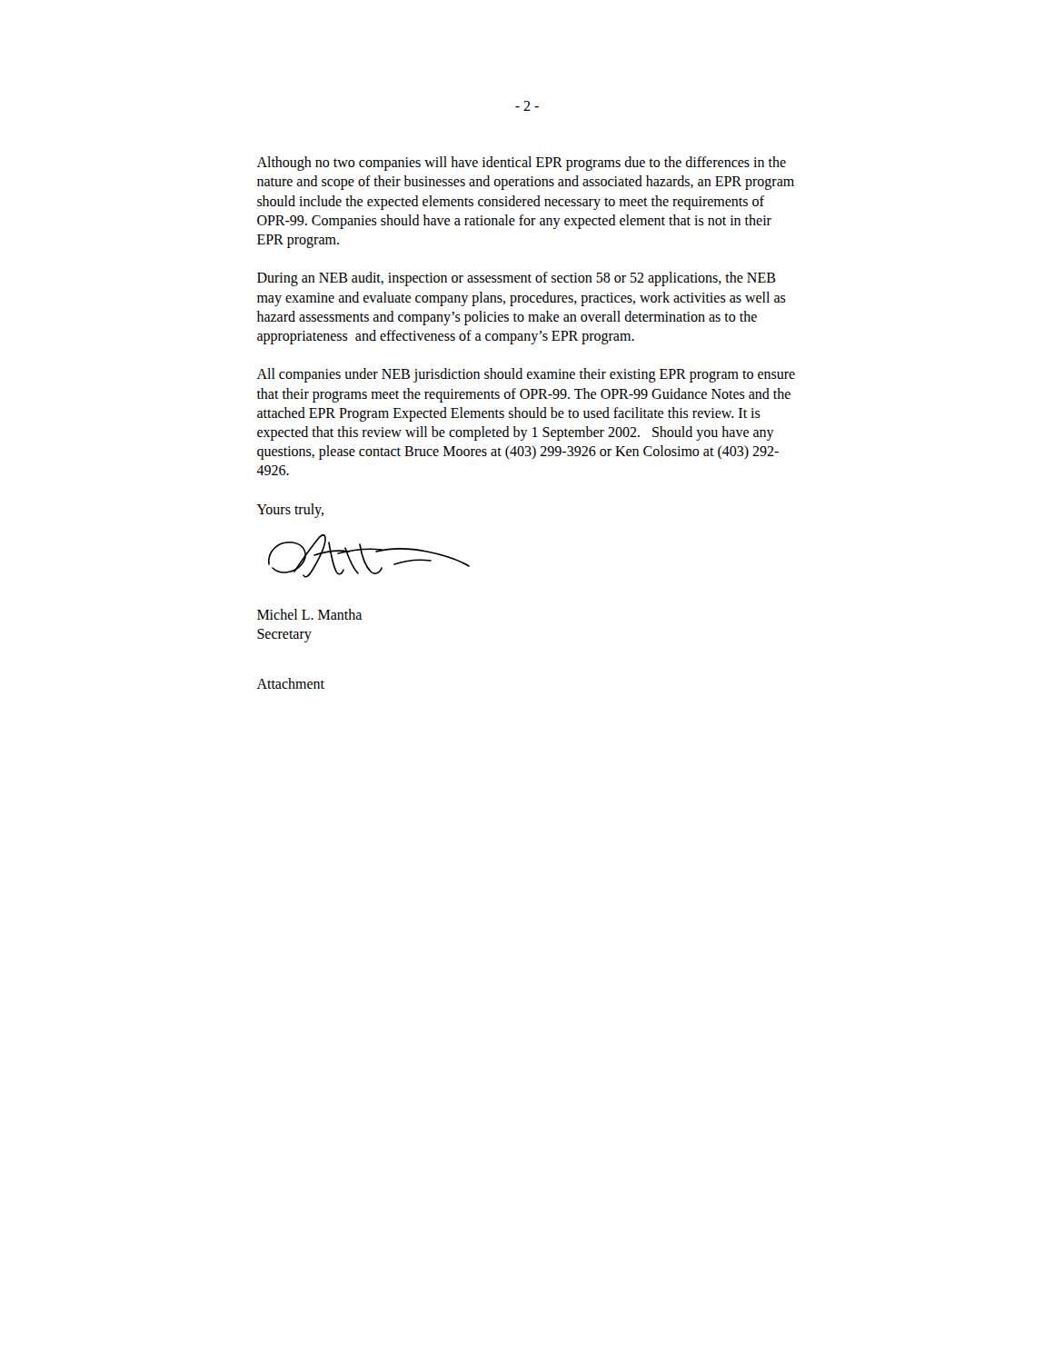- 2 -
Although no two companies will have identical EPR programs due to the differences in the nature and scope of their businesses and operations and associated hazards, an EPR program should include the expected elements considered necessary to meet the requirements of OPR-99. Companies should have a rationale for any expected element that is not in their EPR program.
During an NEB audit, inspection or assessment of section 58 or 52 applications, the NEB may examine and evaluate company plans, procedures, practices, work activities as well as hazard assessments and company’s policies to make an overall determination as to the appropriateness and effectiveness of a company’s EPR program.
All companies under NEB jurisdiction should examine their existing EPR program to ensure that their programs meet the requirements of OPR-99. The OPR-99 Guidance Notes and the attached EPR Program Expected Elements should be to used facilitate this review. It is expected that this review will be completed by 1 September 2002. Should you have any questions, please contact Bruce Moores at (403) 299-3926 or Ken Colosimo at (403) 292-4926.
Yours truly,
Michel L. Mantha
Secretary
Attachment